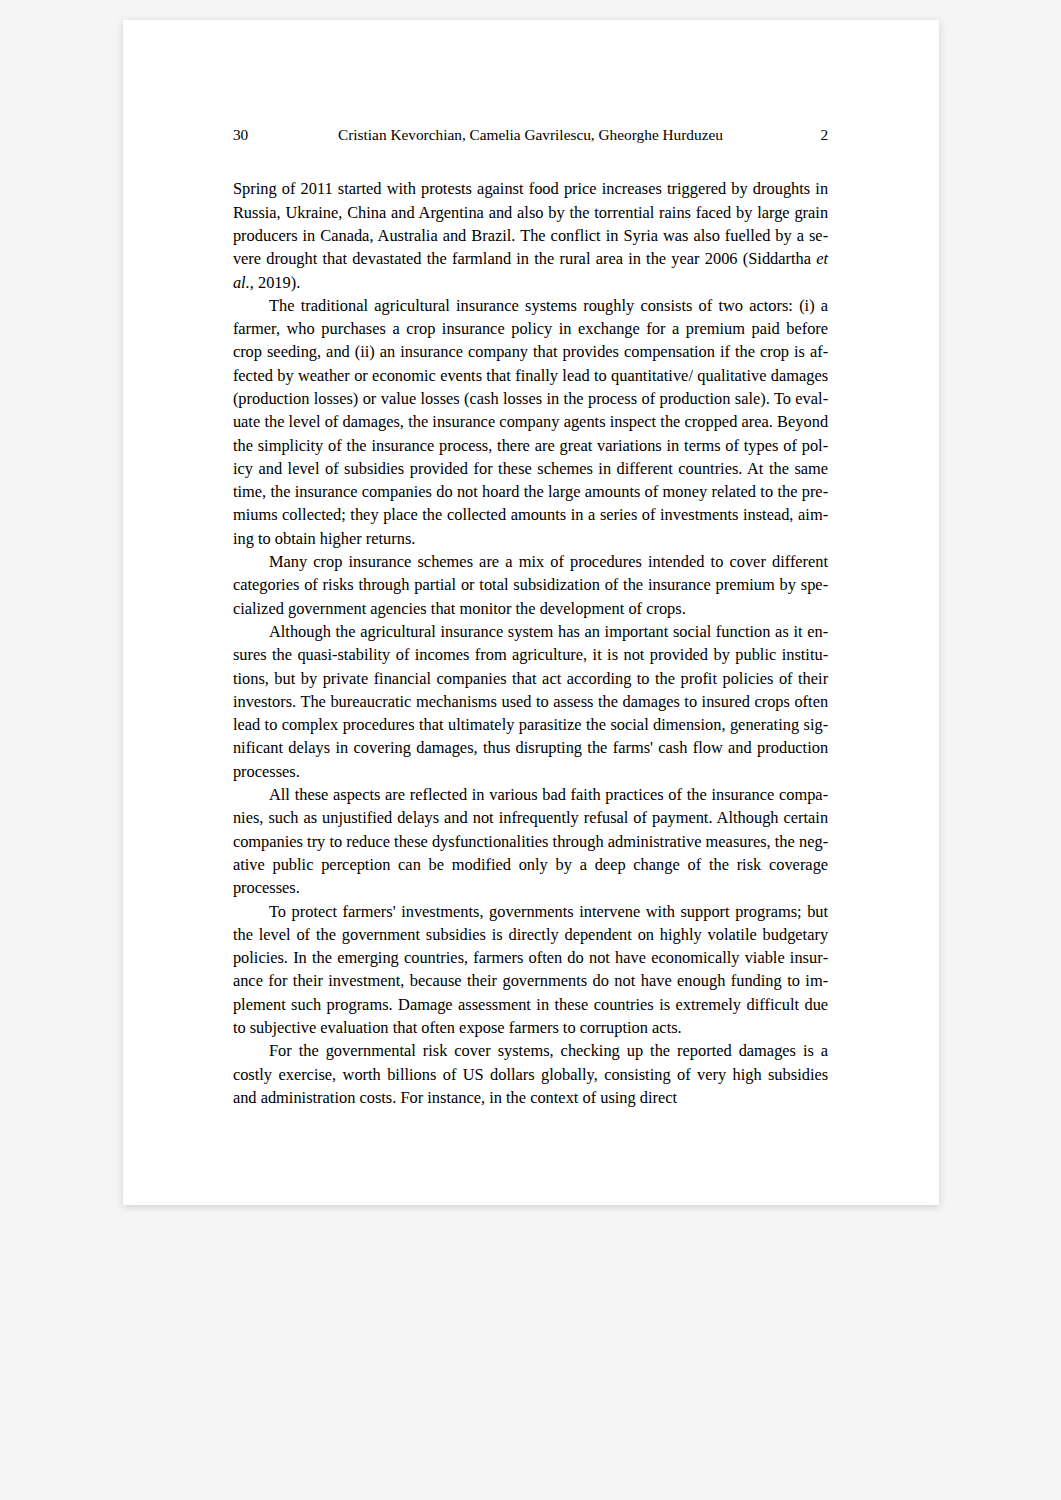30 Cristian Kevorchian, Camelia Gavrilescu, Gheorghe Hurduzeu 2
Spring of 2011 started with protests against food price increases triggered by droughts in Russia, Ukraine, China and Argentina and also by the torrential rains faced by large grain producers in Canada, Australia and Brazil. The conflict in Syria was also fuelled by a severe drought that devastated the farmland in the rural area in the year 2006 (Siddartha et al., 2019).
The traditional agricultural insurance systems roughly consists of two actors: (i) a farmer, who purchases a crop insurance policy in exchange for a premium paid before crop seeding, and (ii) an insurance company that provides compensation if the crop is affected by weather or economic events that finally lead to quantitative/ qualitative damages (production losses) or value losses (cash losses in the process of production sale). To evaluate the level of damages, the insurance company agents inspect the cropped area. Beyond the simplicity of the insurance process, there are great variations in terms of types of policy and level of subsidies provided for these schemes in different countries. At the same time, the insurance companies do not hoard the large amounts of money related to the premiums collected; they place the collected amounts in a series of investments instead, aiming to obtain higher returns.
Many crop insurance schemes are a mix of procedures intended to cover different categories of risks through partial or total subsidization of the insurance premium by specialized government agencies that monitor the development of crops.
Although the agricultural insurance system has an important social function as it ensures the quasi-stability of incomes from agriculture, it is not provided by public institutions, but by private financial companies that act according to the profit policies of their investors. The bureaucratic mechanisms used to assess the damages to insured crops often lead to complex procedures that ultimately parasitize the social dimension, generating significant delays in covering damages, thus disrupting the farms' cash flow and production processes.
All these aspects are reflected in various bad faith practices of the insurance companies, such as unjustified delays and not infrequently refusal of payment. Although certain companies try to reduce these dysfunctionalities through administrative measures, the negative public perception can be modified only by a deep change of the risk coverage processes.
To protect farmers' investments, governments intervene with support programs; but the level of the government subsidies is directly dependent on highly volatile budgetary policies. In the emerging countries, farmers often do not have economically viable insurance for their investment, because their governments do not have enough funding to implement such programs. Damage assessment in these countries is extremely difficult due to subjective evaluation that often expose farmers to corruption acts.
For the governmental risk cover systems, checking up the reported damages is a costly exercise, worth billions of US dollars globally, consisting of very high subsidies and administration costs. For instance, in the context of using direct